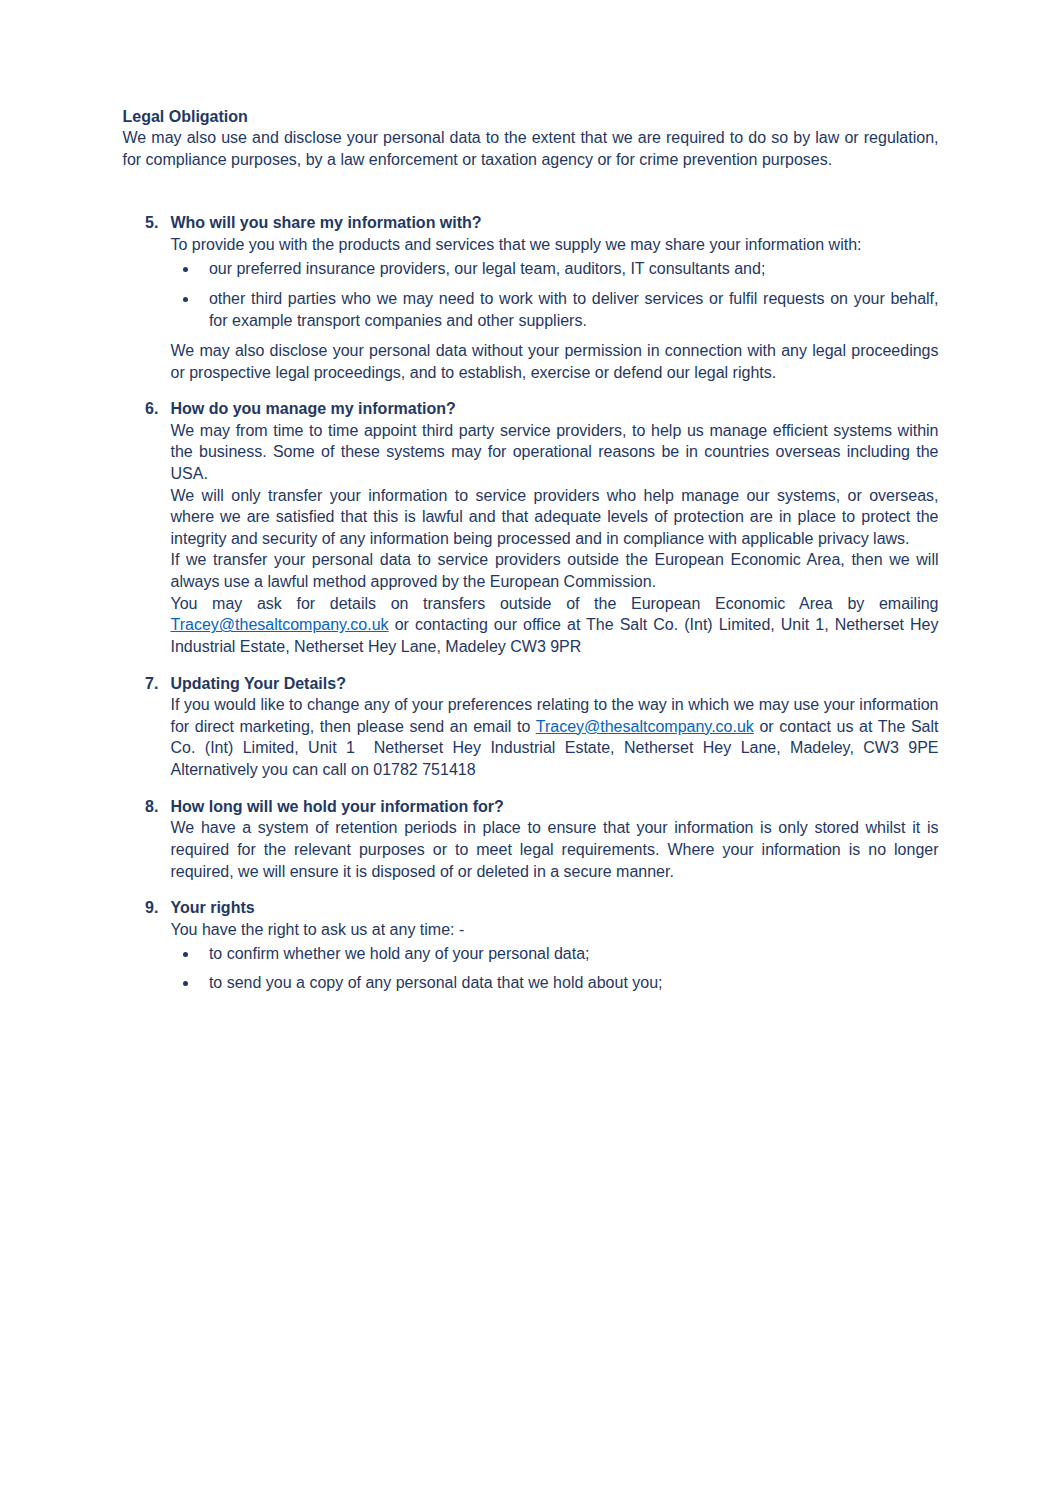Legal Obligation
We may also use and disclose your personal data to the extent that we are required to do so by law or regulation, for compliance purposes, by a law enforcement or taxation agency or for crime prevention purposes.
Who will you share my information with?
To provide you with the products and services that we supply we may share your information with:
our preferred insurance providers, our legal team, auditors, IT consultants and;
other third parties who we may need to work with to deliver services or fulfil requests on your behalf, for example transport companies and other suppliers.
We may also disclose your personal data without your permission in connection with any legal proceedings or prospective legal proceedings, and to establish, exercise or defend our legal rights.
How do you manage my information?
We may from time to time appoint third party service providers, to help us manage efficient systems within the business. Some of these systems may for operational reasons be in countries overseas including the USA.
We will only transfer your information to service providers who help manage our systems, or overseas, where we are satisfied that this is lawful and that adequate levels of protection are in place to protect the integrity and security of any information being processed and in compliance with applicable privacy laws.
If we transfer your personal data to service providers outside the European Economic Area, then we will always use a lawful method approved by the European Commission.
You may ask for details on transfers outside of the European Economic Area by emailing Tracey@thesaltcompany.co.uk or contacting our office at The Salt Co. (Int) Limited, Unit 1, Netherset Hey Industrial Estate, Netherset Hey Lane, Madeley CW3 9PR
Updating Your Details?
If you would like to change any of your preferences relating to the way in which we may use your information for direct marketing, then please send an email to Tracey@thesaltcompany.co.uk or contact us at The Salt Co. (Int) Limited, Unit 1 Netherset Hey Industrial Estate, Netherset Hey Lane, Madeley, CW3 9PE Alternatively you can call on 01782 751418
How long will we hold your information for?
We have a system of retention periods in place to ensure that your information is only stored whilst it is required for the relevant purposes or to meet legal requirements. Where your information is no longer required, we will ensure it is disposed of or deleted in a secure manner.
Your rights
You have the right to ask us at any time: -
to confirm whether we hold any of your personal data;
to send you a copy of any personal data that we hold about you;